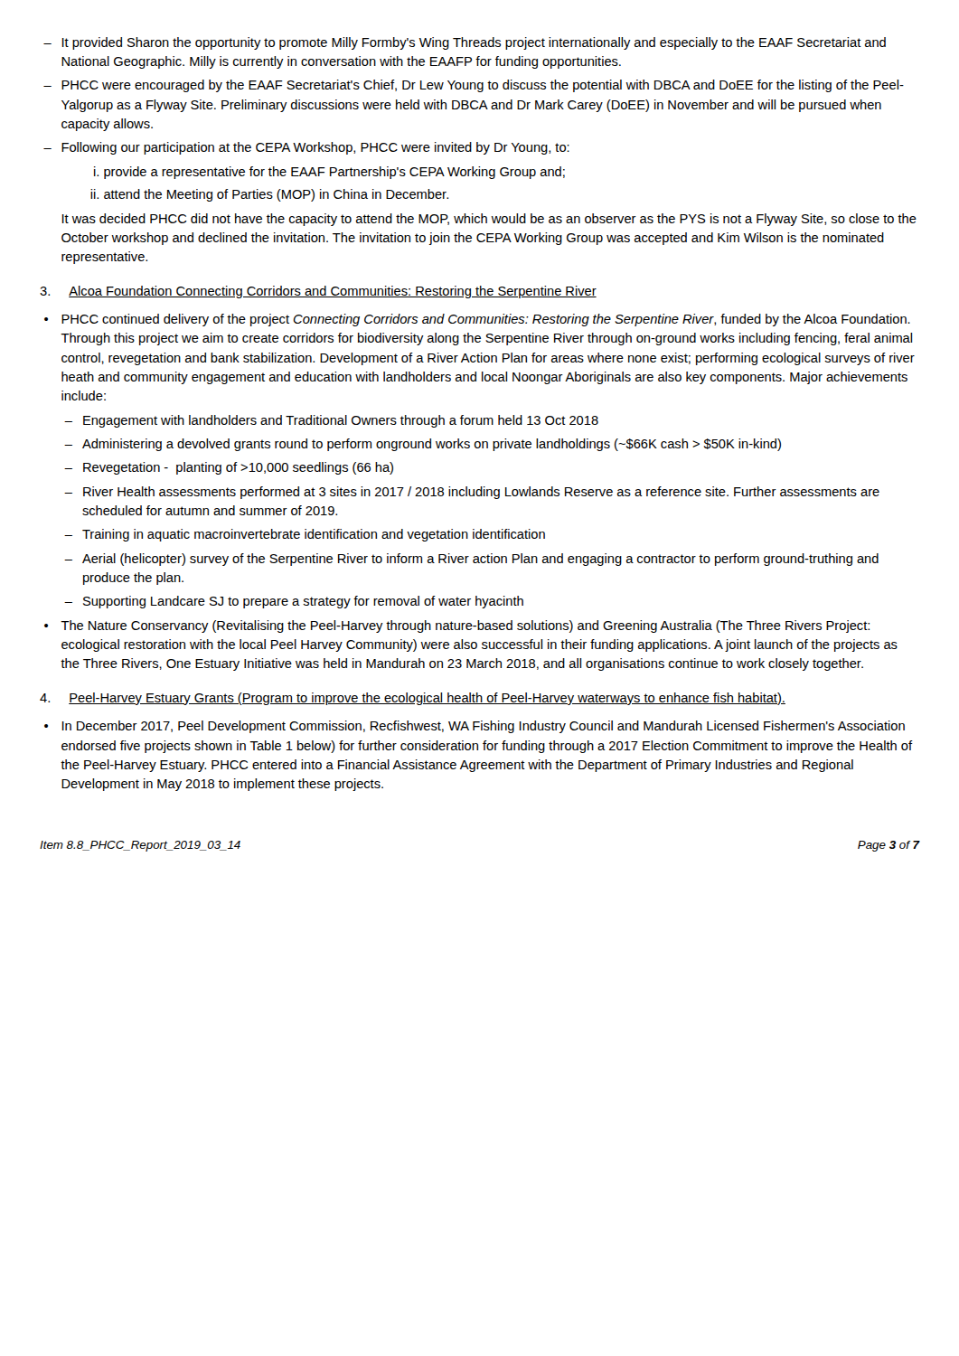It provided Sharon the opportunity to promote Milly Formby's Wing Threads project internationally and especially to the EAAF Secretariat and National Geographic. Milly is currently in conversation with the EAAFP for funding opportunities.
PHCC were encouraged by the EAAF Secretariat's Chief, Dr Lew Young to discuss the potential with DBCA and DoEE for the listing of the Peel-Yalgorup as a Flyway Site. Preliminary discussions were held with DBCA and Dr Mark Carey (DoEE) in November and will be pursued when capacity allows.
Following our participation at the CEPA Workshop, PHCC were invited by Dr Young, to:
provide a representative for the EAAF Partnership's CEPA Working Group and;
attend the Meeting of Parties (MOP) in China in December.
It was decided PHCC did not have the capacity to attend the MOP, which would be as an observer as the PYS is not a Flyway Site, so close to the October workshop and declined the invitation. The invitation to join the CEPA Working Group was accepted and Kim Wilson is the nominated representative.
3. Alcoa Foundation Connecting Corridors and Communities: Restoring the Serpentine River
PHCC continued delivery of the project Connecting Corridors and Communities: Restoring the Serpentine River, funded by the Alcoa Foundation. Through this project we aim to create corridors for biodiversity along the Serpentine River through on-ground works including fencing, feral animal control, revegetation and bank stabilization. Development of a River Action Plan for areas where none exist; performing ecological surveys of river heath and community engagement and education with landholders and local Noongar Aboriginals are also key components. Major achievements include:
Engagement with landholders and Traditional Owners through a forum held 13 Oct 2018
Administering a devolved grants round to perform onground works on private landholdings (~$66K cash > $50K in-kind)
Revegetation - planting of >10,000 seedlings (66 ha)
River Health assessments performed at 3 sites in 2017 / 2018 including Lowlands Reserve as a reference site. Further assessments are scheduled for autumn and summer of 2019.
Training in aquatic macroinvertebrate identification and vegetation identification
Aerial (helicopter) survey of the Serpentine River to inform a River action Plan and engaging a contractor to perform ground-truthing and produce the plan.
Supporting Landcare SJ to prepare a strategy for removal of water hyacinth
The Nature Conservancy (Revitalising the Peel-Harvey through nature-based solutions) and Greening Australia (The Three Rivers Project: ecological restoration with the local Peel Harvey Community) were also successful in their funding applications. A joint launch of the projects as the Three Rivers, One Estuary Initiative was held in Mandurah on 23 March 2018, and all organisations continue to work closely together.
4. Peel-Harvey Estuary Grants (Program to improve the ecological health of Peel-Harvey waterways to enhance fish habitat).
In December 2017, Peel Development Commission, Recfishwest, WA Fishing Industry Council and Mandurah Licensed Fishermen's Association endorsed five projects shown in Table 1 below) for further consideration for funding through a 2017 Election Commitment to improve the Health of the Peel-Harvey Estuary. PHCC entered into a Financial Assistance Agreement with the Department of Primary Industries and Regional Development in May 2018 to implement these projects.
Item 8.8_PHCC_Report_2019_03_14 Page 3 of 7